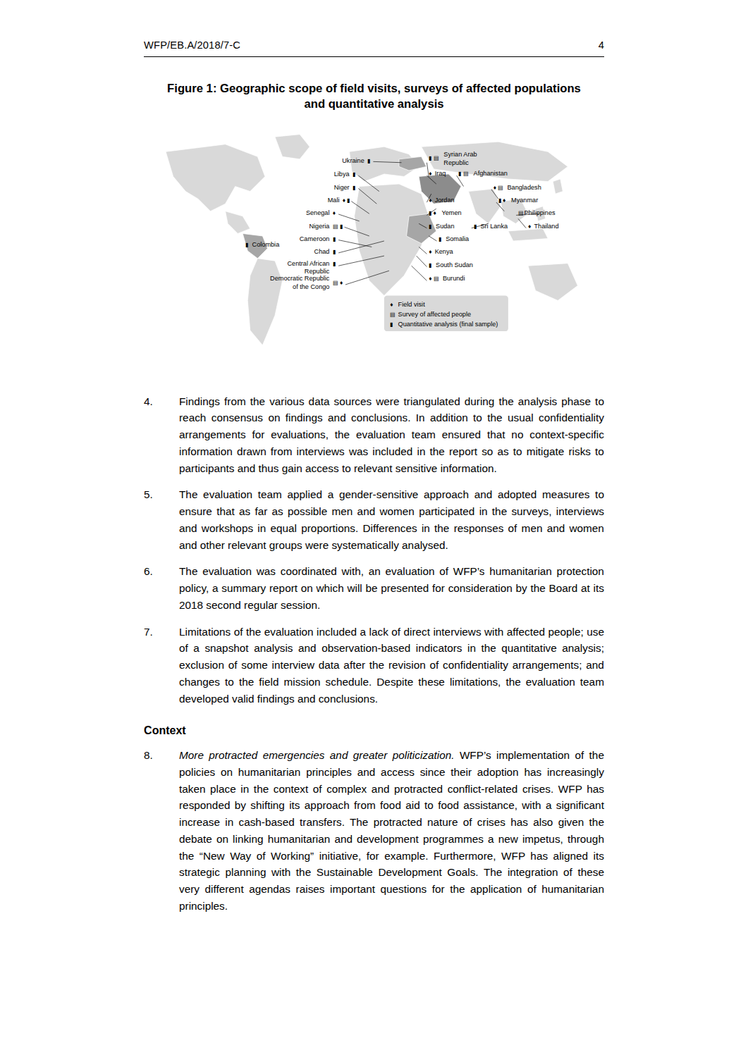WFP/EB.A/2018/7-C 4
Figure 1: Geographic scope of field visits, surveys of affected populations
and quantitative analysis
Ukraine ▮ ▮ ▤ Syrian Arab Republic Libya ▮ ♦ Iraq ▮ ▤ Afghanistan Niger ▮ ♦ ▤ Bangladesh Mali ♦ ▮ ▮ ♦ Myanmar ♦ Jordan Senegal ♦ ▮ ♦ Yemen ▤ Philippines Nigeria ▤ ▮ ♦ Thailand ▮ Sudan ▮ Sri Lanka Cameroon ▮ ▮ Somalia ▮ Colombia Chad ▮ ♦ Kenya Central African Republic ▮ ▮ South Sudan Democratic Republic of the Congo ▤ ♦ ♦ ▤ Burundi ♦ Field visit ▤ Survey of affected people ▮ Quantitative analysis (final sample)
4. Findings from the various data sources were triangulated during the analysis phase to reach consensus on findings and conclusions. In addition to the usual confidentiality arrangements for evaluations, the evaluation team ensured that no context-specific information drawn from interviews was included in the report so as to mitigate risks to participants and thus gain access to relevant sensitive information.
5. The evaluation team applied a gender-sensitive approach and adopted measures to ensure that as far as possible men and women participated in the surveys, interviews and workshops in equal proportions. Differences in the responses of men and women and other relevant groups were systematically analysed.
6. The evaluation was coordinated with, an evaluation of WFP’s humanitarian protection policy, a summary report on which will be presented for consideration by the Board at its 2018 second regular session.
7. Limitations of the evaluation included a lack of direct interviews with affected people; use of a snapshot analysis and observation-based indicators in the quantitative analysis; exclusion of some interview data after the revision of confidentiality arrangements; and changes to the field mission schedule. Despite these limitations, the evaluation team developed valid findings and conclusions.
Context
8. More protracted emergencies and greater politicization. WFP’s implementation of the policies on humanitarian principles and access since their adoption has increasingly taken place in the context of complex and protracted conflict-related crises. WFP has responded by shifting its approach from food aid to food assistance, with a significant increase in cash-based transfers. The protracted nature of crises has also given the debate on linking humanitarian and development programmes a new impetus, through the “New Way of Working” initiative, for example. Furthermore, WFP has aligned its strategic planning with the Sustainable Development Goals. The integration of these very different agendas raises important questions for the application of humanitarian principles.